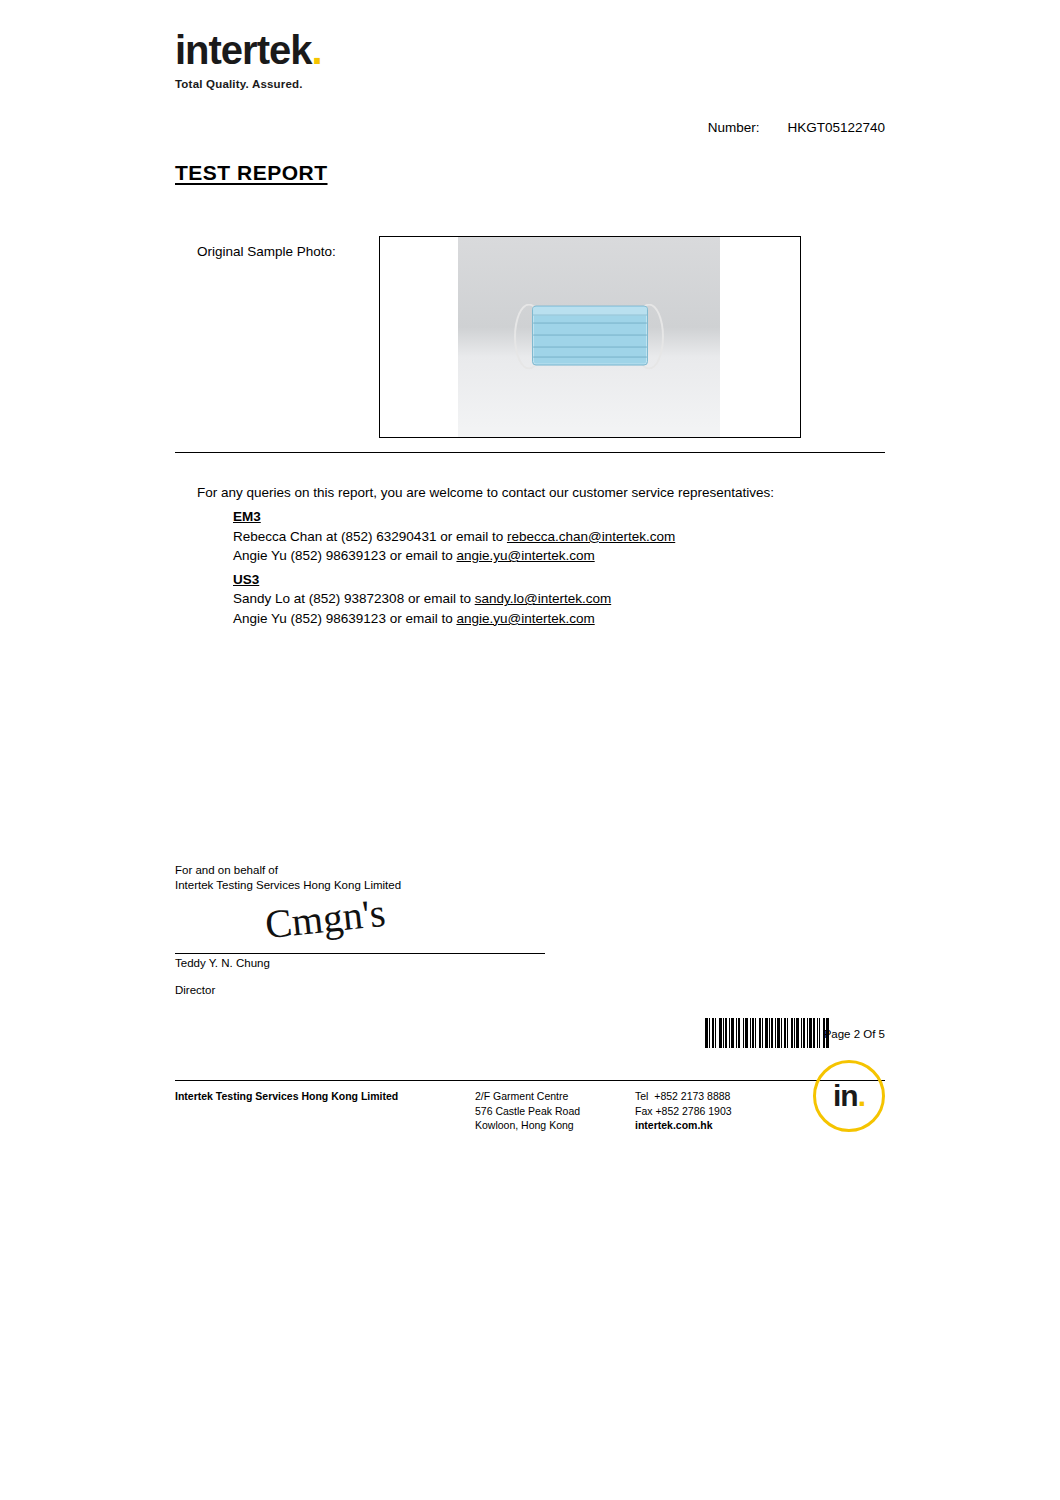intertek.
Total Quality. Assured.
Number: HKGT05122740
TEST REPORT
Original Sample Photo:
For any queries on this report, you are welcome to contact our customer service representatives:
EM3
Rebecca Chan at (852) 63290431 or email to rebecca.chan@intertek.com
Angie Yu (852) 98639123 or email to angie.yu@intertek.com
US3
Sandy Lo at (852) 93872308 or email to sandy.lo@intertek.com
Angie Yu (852) 98639123 or email to angie.yu@intertek.com
For and on behalf of
Intertek Testing Services Hong Kong Limited
Cmgn's
Teddy Y. N. Chung
Director
Page 2 Of 5
Intertek Testing Services Hong Kong Limited
2/F Garment Centre
576 Castle Peak Road
Kowloon, Hong Kong
Tel +852 2173 8888
Fax +852 2786 1903
intertek.com.hk
in.